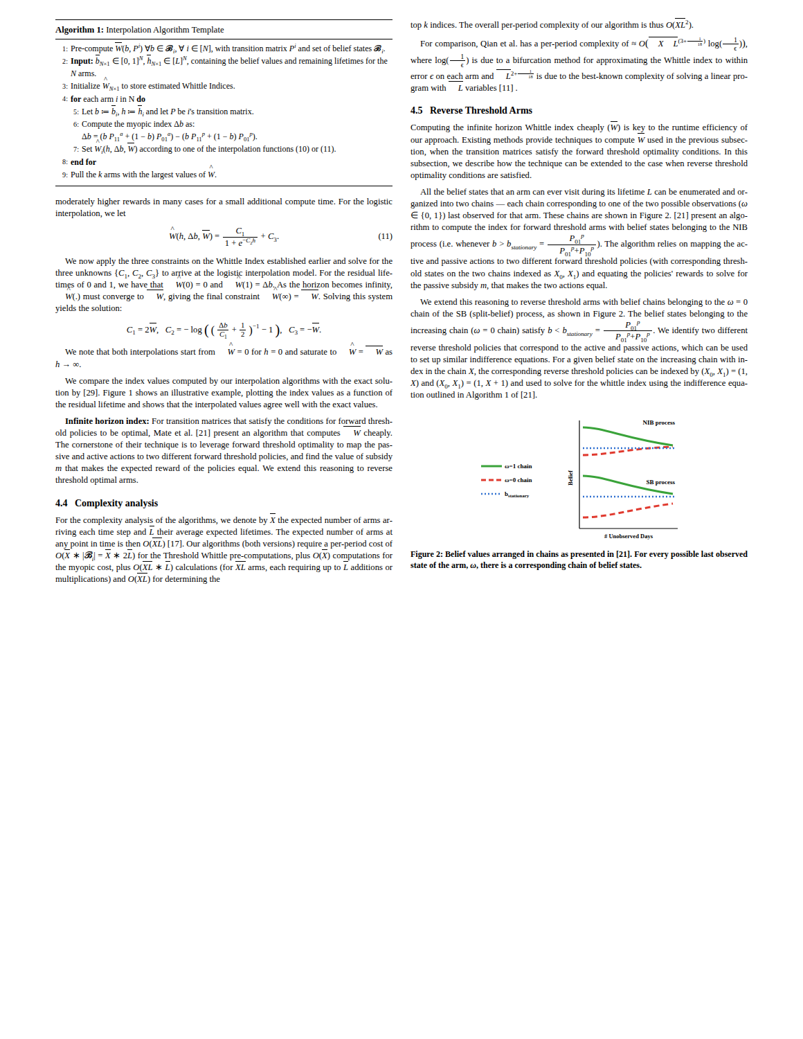Algorithm 1: Interpolation Algorithm Template
Pre-compute W(b, Pi) ∀b ∈ 𝓑i, ∀ i ∈ [N], with transition matrix Pi and set of belief states 𝓑i.
Input: bN×1 ∈ [0, 1]N, hN×1 ∈ [L]N, containing the belief values and remaining lifetimes for the N arms.
Initialize WN×1 to store estimated Whittle Indices.
for each arm i in N do
Let b ≔ bi, h ≔ hi and let P be i's transition matrix.
Compute the myopic index Δb as:
Δb = (b P11a + (1 − b) P01a) − (b P11p + (1 − b) P01p).
Set Wi(h, Δb, W) according to one of the interpolation functions (10) or (11).
end for
Pull the k arms with the largest values of W.
moderately higher rewards in many cases for a small additional compute time. For the logistic interpolation, we let
W(h, Δb, W) = C11 + e−C2h + C3. (11)
We now apply the three constraints on the Whittle Index established earlier and solve for the three unknowns {C1, C2, C3} to arrive at the logistic interpolation model. For the residual lifetimes of 0 and 1, we have that W(0) = 0 and W(1) = Δb. As the horizon becomes infinity, W(.) must converge to W, giving the final constraint W(∞) = W. Solving this system yields the solution:
C1 = 2W, C2 = − log ( ( Δb C1 + 12 )−1 − 1 ), C3 = −W.
We note that both interpolations start from W = 0 for h = 0 and saturate to W = W as h → ∞.
We compare the index values computed by our interpolation algorithms with the exact solution by [29]. Figure 1 shows an illustrative example, plotting the index values as a function of the residual lifetime and shows that the interpolated values agree well with the exact values.
Infinite horizon index: For transition matrices that satisfy the conditions for forward threshold policies to be optimal, Mate et al. [21] present an algorithm that computes W cheaply. The cornerstone of their technique is to leverage forward threshold optimality to map the passive and active actions to two different forward threshold policies, and find the value of subsidy m that makes the expected reward of the policies equal. We extend this reasoning to reverse threshold optimal arms.
4.4 Complexity analysis
For the complexity analysis of the algorithms, we denote by X the expected number of arms arriving each time step and L their average expected lifetimes. The expected number of arms at any point in time is then O(XL) [17]. Our algorithms (both versions) require a per-period cost of O(X ∗ |𝓑i| = X ∗ 2L) for the Threshold Whittle pre-computations, plus O(X) computations for the myopic cost, plus O(XL ∗ L) calculations (for XL arms, each requiring up to L additions or multiplications) and O(XL) for determining the
top k indices. The overall per-period complexity of our algorithm is thus O(XL2).
For comparison, Qian et al. has a per-period complexity of ≈ O(XL(3+118) log(1 ϵ)), where log(1 ϵ) is due to a bifurcation method for approximating the Whittle index to within error ϵ on each arm and L2+118 is due to the best-known complexity of solving a linear program with L variables [11] .
4.5 Reverse Threshold Arms
Computing the infinite horizon Whittle index cheaply (W) is key to the runtime efficiency of our approach. Existing methods provide techniques to compute W used in the previous subsection, when the transition matrices satisfy the forward threshold optimality conditions. In this subsection, we describe how the technique can be extended to the case when reverse threshold optimality conditions are satisfied.
All the belief states that an arm can ever visit during its lifetime L can be enumerated and organized into two chains — each chain corresponding to one of the two possible observations (ω ∈ {0, 1}) last observed for that arm. These chains are shown in Figure 2. [21] present an algorithm to compute the index for forward threshold arms with belief states belonging to the NIB process (i.e. whenever b > bstationary = P01p P01p+P10p). The algorithm relies on mapping the active and passive actions to two different forward threshold policies (with corresponding threshold states on the two chains indexed as X0, X1) and equating the policies' rewards to solve for the passive subsidy m, that makes the two actions equal.
We extend this reasoning to reverse threshold arms with belief chains belonging to the ω = 0 chain of the SB (split-belief) process, as shown in Figure 2. The belief states belonging to the increasing chain (ω = 0 chain) satisfy b < bstationary = P01p P01p+P10p. We identify two different reverse threshold policies that correspond to the active and passive actions, which can be used to set up similar indifference equations. For a given belief state on the increasing chain with index in the chain X, the corresponding reverse threshold policies can be indexed by (X0, X1) = (1, X) and (X0, X1) = (1, X + 1) and used to solve for the whittle index using the indifference equation outlined in Algorithm 1 of [21].
ω=1 chain ω=0 chain bstationary Belief # Unobserved Days NIB process SB process
Figure 2: Belief values arranged in chains as presented in [21]. For every possible last observed state of the arm, ω, there is a corresponding chain of belief states.